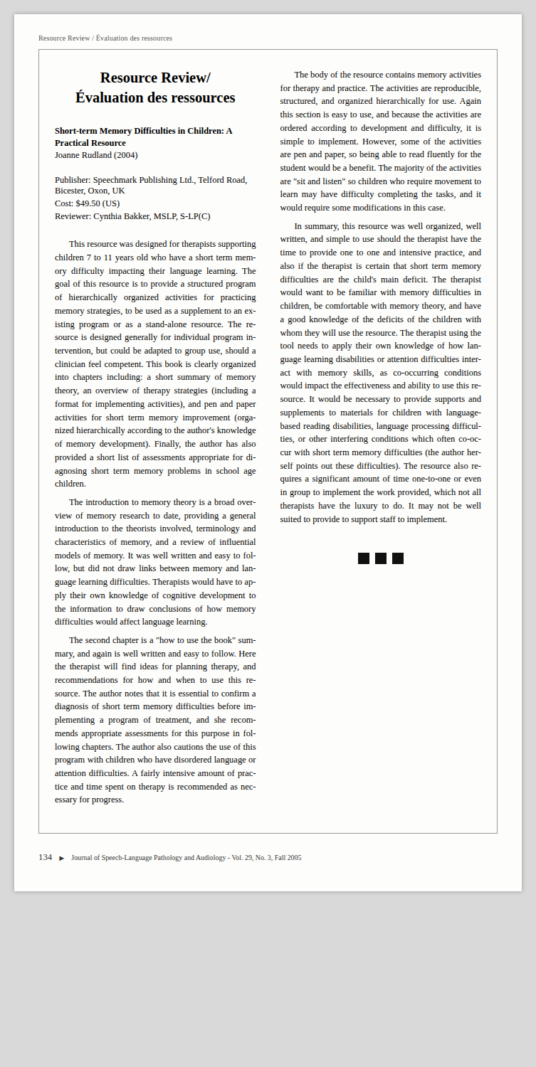Resource Review / Évaluation des ressources
Resource Review/
Évaluation des ressources
Short-term Memory Difficulties in Children: A
Practical Resource
Joanne Rudland (2004)
Publisher: Speechmark Publishing Ltd., Telford Road, Bicester, Oxon, UK
Cost: $49.50 (US)
Reviewer: Cynthia Bakker, MSLP, S-LP(C)
This resource was designed for therapists supporting children 7 to 11 years old who have a short term memory difficulty impacting their language learning. The goal of this resource is to provide a structured program of hierarchically organized activities for practicing memory strategies, to be used as a supplement to an existing program or as a stand-alone resource. The resource is designed generally for individual program intervention, but could be adapted to group use, should a clinician feel competent. This book is clearly organized into chapters including: a short summary of memory theory, an overview of therapy strategies (including a format for implementing activities), and pen and paper activities for short term memory improvement (organized hierarchically according to the author's knowledge of memory development). Finally, the author has also provided a short list of assessments appropriate for diagnosing short term memory problems in school age children.
The introduction to memory theory is a broad overview of memory research to date, providing a general introduction to the theorists involved, terminology and characteristics of memory, and a review of influential models of memory. It was well written and easy to follow, but did not draw links between memory and language learning difficulties. Therapists would have to apply their own knowledge of cognitive development to the information to draw conclusions of how memory difficulties would affect language learning.
The second chapter is a "how to use the book" summary, and again is well written and easy to follow. Here the therapist will find ideas for planning therapy, and recommendations for how and when to use this resource. The author notes that it is essential to confirm a diagnosis of short term memory difficulties before implementing a program of treatment, and she recommends appropriate assessments for this purpose in following chapters. The author also cautions the use of this program with children who have disordered language or attention difficulties. A fairly intensive amount of practice and time spent on therapy is recommended as necessary for progress.
The body of the resource contains memory activities for therapy and practice. The activities are reproducible, structured, and organized hierarchically for use. Again this section is easy to use, and because the activities are ordered according to development and difficulty, it is simple to implement. However, some of the activities are pen and paper, so being able to read fluently for the student would be a benefit. The majority of the activities are "sit and listen" so children who require movement to learn may have difficulty completing the tasks, and it would require some modifications in this case.
In summary, this resource was well organized, well written, and simple to use should the therapist have the time to provide one to one and intensive practice, and also if the therapist is certain that short term memory difficulties are the child's main deficit. The therapist would want to be familiar with memory difficulties in children, be comfortable with memory theory, and have a good knowledge of the deficits of the children with whom they will use the resource. The therapist using the tool needs to apply their own knowledge of how language learning disabilities or attention difficulties interact with memory skills, as co-occurring conditions would impact the effectiveness and ability to use this resource. It would be necessary to provide supports and supplements to materials for children with language-based reading disabilities, language processing difficulties, or other interfering conditions which often co-occur with short term memory difficulties (the author herself points out these difficulties). The resource also requires a significant amount of time one-to-one or even in group to implement the work provided, which not all therapists have the luxury to do. It may not be well suited to provide to support staff to implement.
134► Journal of Speech-Language Pathology and Audiology - Vol. 29, No. 3, Fall 2005